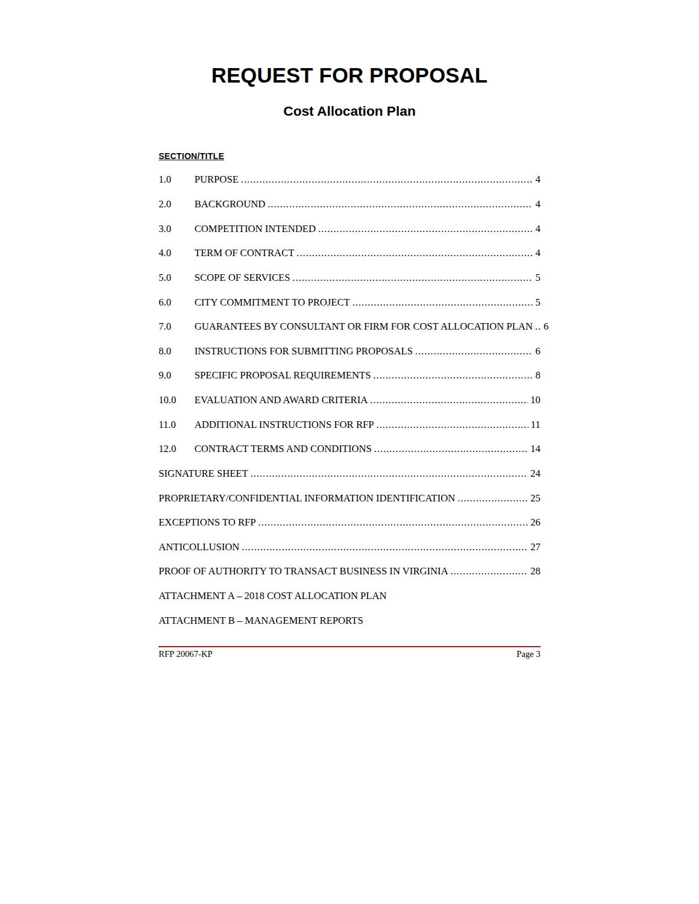REQUEST FOR PROPOSAL
Cost Allocation Plan
SECTION/TITLE
1.0 PURPOSE .................................................................................................................................. 4
2.0 BACKGROUND ....................................................................................................................... 4
3.0 COMPETITION INTENDED ..................................................................................................... 4
4.0 TERM OF CONTRACT ............................................................................................................. 4
5.0 SCOPE OF SERVICES .............................................................................................................. 5
6.0 CITY COMMITMENT TO PROJECT ......................................................................................... 5
7.0 GUARANTEES BY CONSULTANT OR FIRM FOR COST ALLOCATION PLAN ............. 6
8.0 INSTRUCTIONS FOR SUBMITTING PROPOSALS ............................................................. 6
9.0 SPECIFIC PROPOSAL REQUIREMENTS .............................................................................. 8
10.0 EVALUATION AND AWARD CRITERIA ............................................................................. 10
11.0 ADDITIONAL INSTRUCTIONS FOR RFP ............................................................................ 11
12.0 CONTRACT TERMS AND CONDITIONS ............................................................................. 14
SIGNATURE SHEET ................................................................................................................................. 24
PROPRIETARY/CONFIDENTIAL INFORMATION IDENTIFICATION ....................................... 25
EXCEPTIONS TO RFP .............................................................................................................................. 26
ANTICOLLUSION ....................................................................................................................................... 27
PROOF OF AUTHORITY TO TRANSACT BUSINESS IN VIRGINIA .......................................... 28
ATTACHMENT A – 2018 COST ALLOCATION PLAN
ATTACHMENT B – MANAGEMENT REPORTS
RFP 20067-KP Page 3